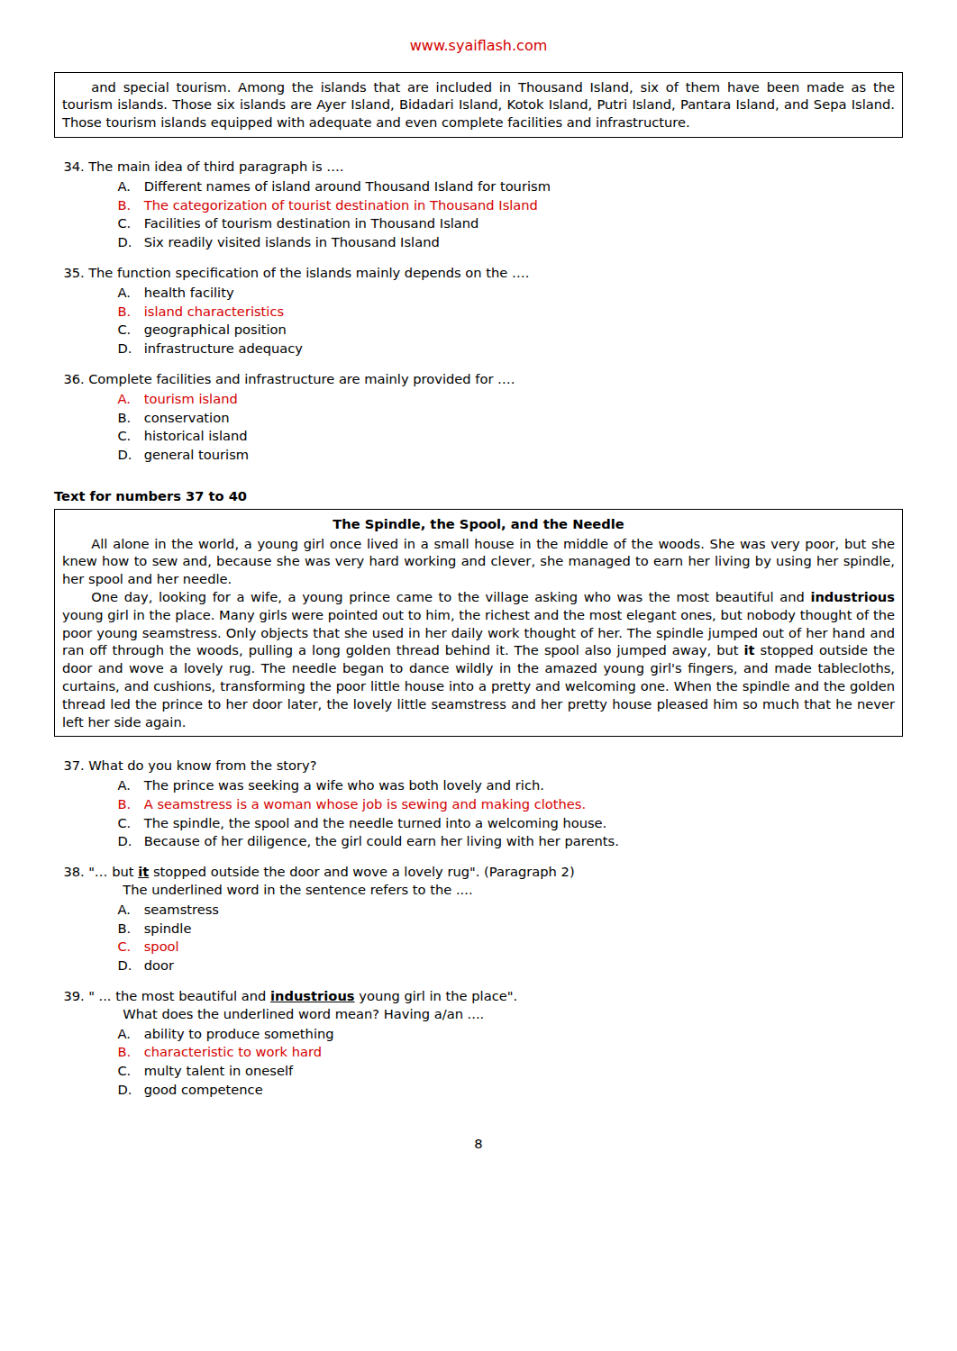www.syaiflash.com
and special tourism. Among the islands that are included in Thousand Island, six of them have been made as the tourism islands. Those six islands are Ayer Island, Bidadari Island, Kotok Island, Putri Island, Pantara Island, and Sepa Island. Those tourism islands equipped with adequate and even complete facilities and infrastructure.
34. The main idea of third paragraph is ….
A. Different names of island around Thousand Island for tourism
B. The categorization of tourist destination in Thousand Island
C. Facilities of tourism destination in Thousand Island
D. Six readily visited islands in Thousand Island
35. The function specification of the islands mainly depends on the ….
A. health facility
B. island characteristics
C. geographical position
D. infrastructure adequacy
36. Complete facilities and infrastructure are mainly provided for ….
A. tourism island
B. conservation
C. historical island
D. general tourism
Text for numbers 37 to 40
The Spindle, the Spool, and the Needle
All alone in the world, a young girl once lived in a small house in the middle of the woods. She was very poor, but she knew how to sew and, because she was very hard working and clever, she managed to earn her living by using her spindle, her spool and her needle.
One day, looking for a wife, a young prince came to the village asking who was the most beautiful and industrious young girl in the place. Many girls were pointed out to him, the richest and the most elegant ones, but nobody thought of the poor young seamstress. Only objects that she used in her daily work thought of her. The spindle jumped out of her hand and ran off through the woods, pulling a long golden thread behind it. The spool also jumped away, but it stopped outside the door and wove a lovely rug. The needle began to dance wildly in the amazed young girl's fingers, and made tablecloths, curtains, and cushions, transforming the poor little house into a pretty and welcoming one. When the spindle and the golden thread led the prince to her door later, the lovely little seamstress and her pretty house pleased him so much that he never left her side again.
37. What do you know from the story?
A. The prince was seeking a wife who was both lovely and rich.
B. A seamstress is a woman whose job is sewing and making clothes.
C. The spindle, the spool and the needle turned into a welcoming house.
D. Because of her diligence, the girl could earn her living with her parents.
38."… but it stopped outside the door and wove a lovely rug". (Paragraph 2)
The underlined word in the sentence refers to the ....
A. seamstress
B. spindle
C. spool
D. door
39." ... the most beautiful and industrious young girl in the place".
What does the underlined word mean? Having a/an ....
A. ability to produce something
B. characteristic to work hard
C. multy talent in oneself
D. good competence
8